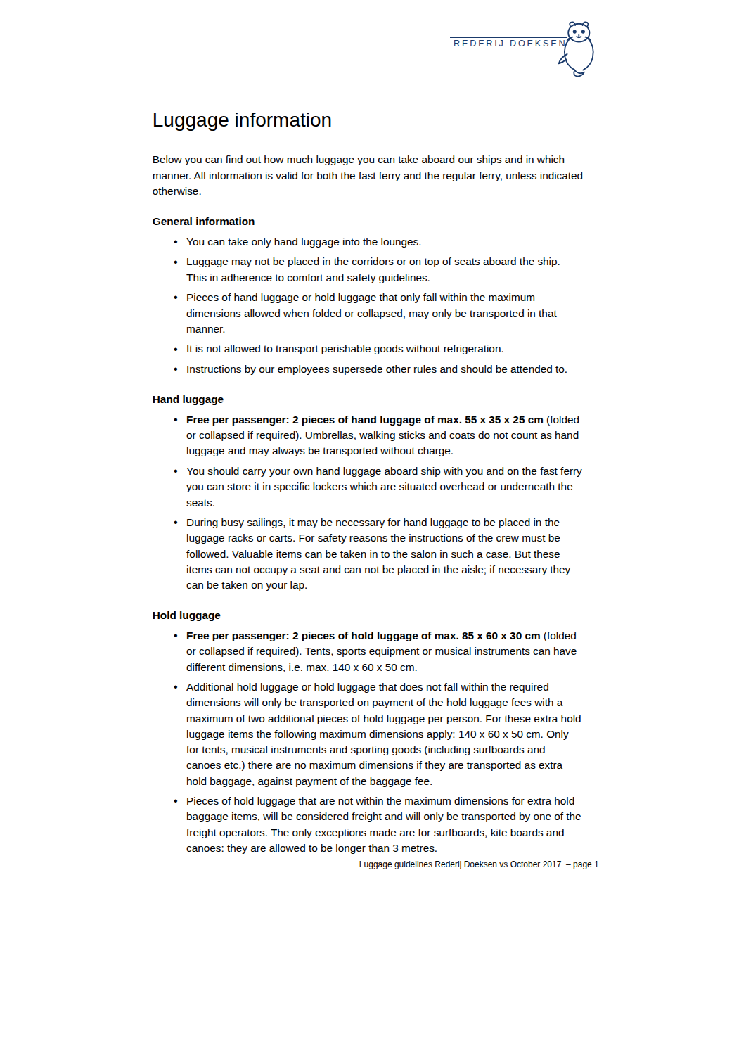REDERIJ DOEKSEN
Luggage information
Below you can find out how much luggage you can take aboard our ships and in which manner. All information is valid for both the fast ferry and the regular ferry, unless indicated otherwise.
General information
You can take only hand luggage into the lounges.
Luggage may not be placed in the corridors or on top of seats aboard the ship. This in adherence to comfort and safety guidelines.
Pieces of hand luggage or hold luggage that only fall within the maximum dimensions allowed when folded or collapsed, may only be transported in that manner.
It is not allowed to transport perishable goods without refrigeration.
Instructions by our employees supersede other rules and should be attended to.
Hand luggage
Free per passenger: 2 pieces of hand luggage of max. 55 x 35 x 25 cm (folded or collapsed if required). Umbrellas, walking sticks and coats do not count as hand luggage and may always be transported without charge.
You should carry your own hand luggage aboard ship with you and on the fast ferry you can store it in specific lockers which are situated overhead or underneath the seats.
During busy sailings, it may be necessary for hand luggage to be placed in the luggage racks or carts. For safety reasons the instructions of the crew must be followed. Valuable items can be taken in to the salon in such a case. But these items can not occupy a seat and can not be placed in the aisle; if necessary they can be taken on your lap.
Hold luggage
Free per passenger: 2 pieces of hold luggage of max. 85 x 60 x 30 cm (folded or collapsed if required). Tents, sports equipment or musical instruments can have different dimensions, i.e. max. 140 x 60 x 50 cm.
Additional hold luggage or hold luggage that does not fall within the required dimensions will only be transported on payment of the hold luggage fees with a maximum of two additional pieces of hold luggage per person. For these extra hold luggage items the following maximum dimensions apply: 140 x 60 x 50 cm. Only for tents, musical instruments and sporting goods (including surfboards and canoes etc.) there are no maximum dimensions if they are transported as extra hold baggage, against payment of the baggage fee.
Pieces of hold luggage that are not within the maximum dimensions for extra hold baggage items, will be considered freight and will only be transported by one of the freight operators. The only exceptions made are for surfboards, kite boards and canoes: they are allowed to be longer than 3 metres.
Luggage guidelines Rederij Doeksen vs October 2017 – page 1